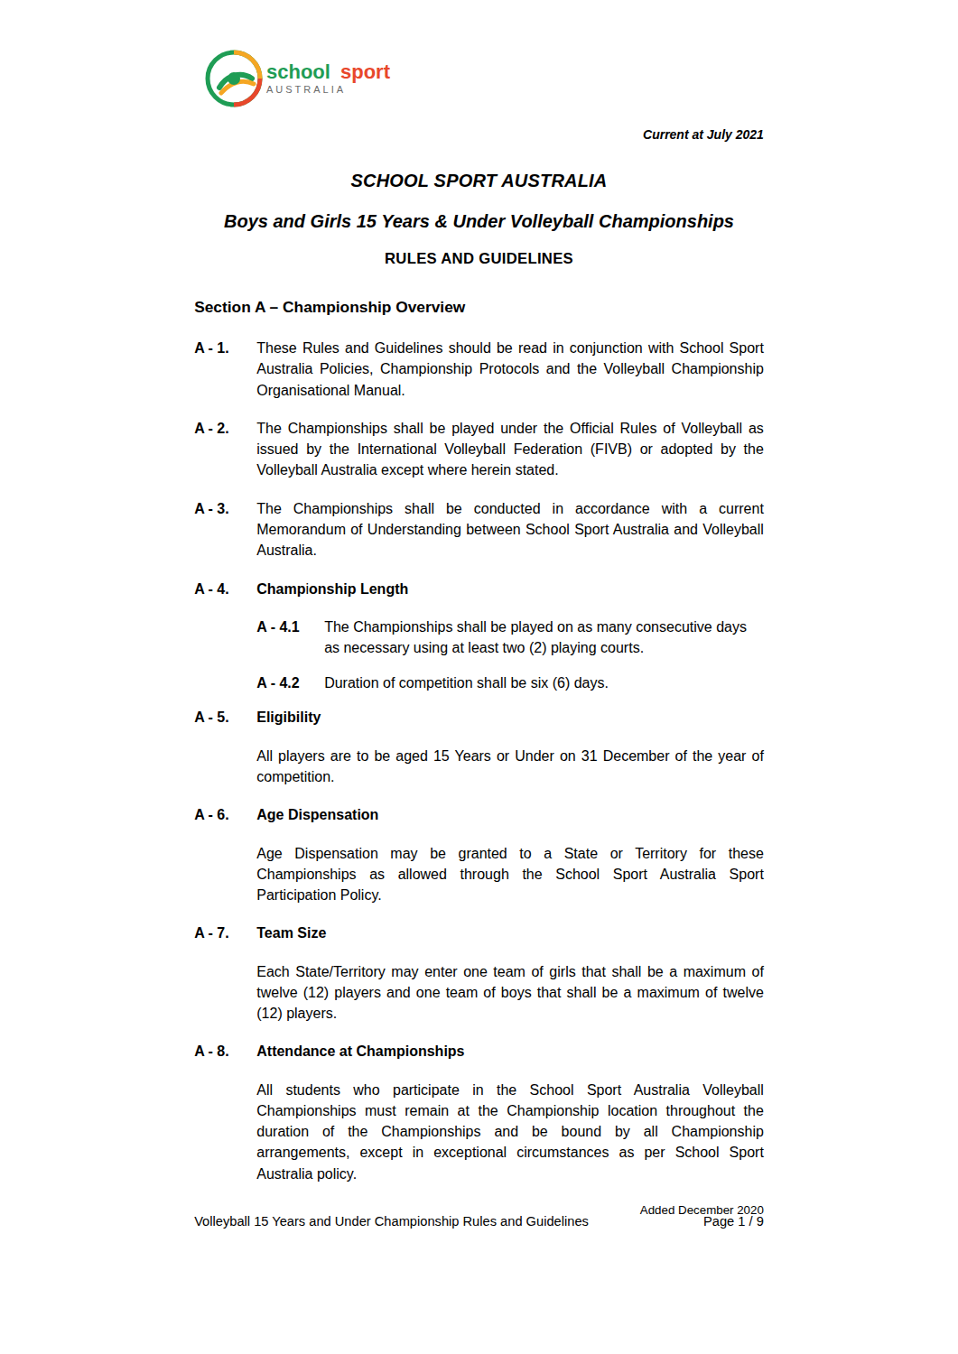school sport AUSTRALIA
Current at July 2021
SCHOOL SPORT AUSTRALIA
Boys and Girls 15 Years & Under Volleyball Championships
RULES AND GUIDELINES
Section A – Championship Overview
A - 1.
These Rules and Guidelines should be read in conjunction with School Sport Australia Policies, Championship Protocols and the Volleyball Championship Organisational Manual.
A - 2.
The Championships shall be played under the Official Rules of Volleyball as issued by the International Volleyball Federation (FIVB) or adopted by the Volleyball Australia except where herein stated.
A - 3.
The Championships shall be conducted in accordance with a current Memorandum of Understanding between School Sport Australia and Volleyball Australia.
A - 4.
Championship Length
A - 4.1
The Championships shall be played on as many consecutive days as necessary using at least two (2) playing courts.
A - 4.2
Duration of competition shall be six (6) days.
A - 5.
Eligibility
All players are to be aged 15 Years or Under on 31 December of the year of competition.
A - 6.
Age Dispensation
Age Dispensation may be granted to a State or Territory for these Championships as allowed through the School Sport Australia Sport Participation Policy.
A - 7.
Team Size
Each State/Territory may enter one team of girls that shall be a maximum of twelve (12) players and one team of boys that shall be a maximum of twelve (12) players.
A - 8.
Attendance at Championships
All students who participate in the School Sport Australia Volleyball Championships must remain at the Championship location throughout the duration of the Championships and be bound by all Championship arrangements, except in exceptional circumstances as per School Sport Australia policy.
Added December 2020
Volleyball 15 Years and Under Championship Rules and Guidelines Page 1 / 9